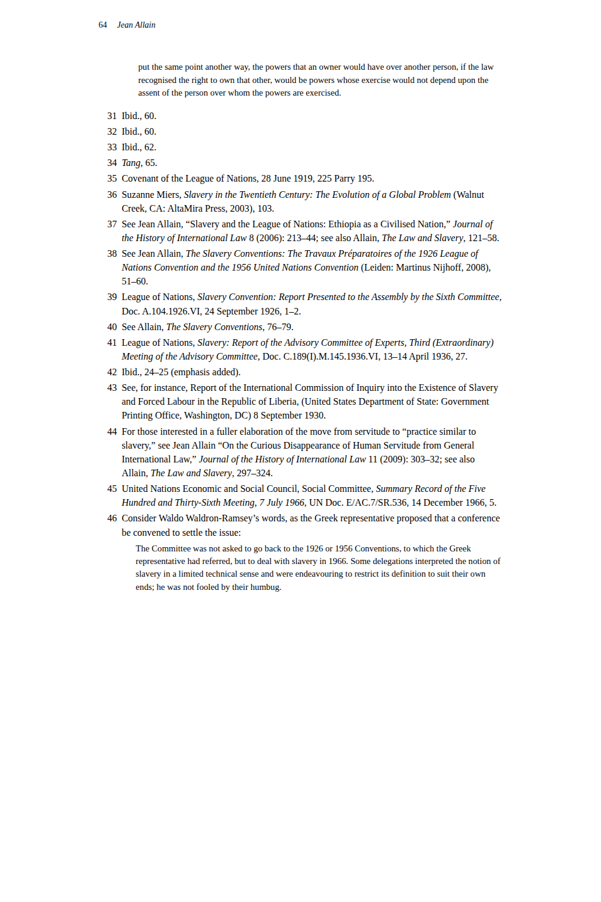64 Jean Allain
put the same point another way, the powers that an owner would have over another person, if the law recognised the right to own that other, would be powers whose exercise would not depend upon the assent of the person over whom the powers are exercised.
31 Ibid., 60.
32 Ibid., 60.
33 Ibid., 62.
34 Tang, 65.
35 Covenant of the League of Nations, 28 June 1919, 225 Parry 195.
36 Suzanne Miers, Slavery in the Twentieth Century: The Evolution of a Global Problem (Walnut Creek, CA: AltaMira Press, 2003), 103.
37 See Jean Allain, “Slavery and the League of Nations: Ethiopia as a Civilised Nation,” Journal of the History of International Law 8 (2006): 213–44; see also Allain, The Law and Slavery, 121–58.
38 See Jean Allain, The Slavery Conventions: The Travaux Préparatoires of the 1926 League of Nations Convention and the 1956 United Nations Convention (Leiden: Martinus Nijhoff, 2008), 51–60.
39 League of Nations, Slavery Convention: Report Presented to the Assembly by the Sixth Committee, Doc. A.104.1926.VI, 24 September 1926, 1–2.
40 See Allain, The Slavery Conventions, 76–79.
41 League of Nations, Slavery: Report of the Advisory Committee of Experts, Third (Extraordinary) Meeting of the Advisory Committee, Doc. C.189(I).M.145.1936.VI, 13–14 April 1936, 27.
42 Ibid., 24–25 (emphasis added).
43 See, for instance, Report of the International Commission of Inquiry into the Existence of Slavery and Forced Labour in the Republic of Liberia, (United States Department of State: Government Printing Office, Washington, DC) 8 September 1930.
44 For those interested in a fuller elaboration of the move from servitude to “practice similar to slavery,” see Jean Allain “On the Curious Disappearance of Human Servitude from General International Law,” Journal of the History of International Law 11 (2009): 303–32; see also Allain, The Law and Slavery, 297–324.
45 United Nations Economic and Social Council, Social Committee, Summary Record of the Five Hundred and Thirty-Sixth Meeting, 7 July 1966, UN Doc. E/AC.7/SR.536, 14 December 1966, 5.
46 Consider Waldo Waldron-Ramsey’s words, as the Greek representative proposed that a conference be convened to settle the issue:
The Committee was not asked to go back to the 1926 or 1956 Conventions, to which the Greek representative had referred, but to deal with slavery in 1966. Some delegations interpreted the notion of slavery in a limited technical sense and were endeavouring to restrict its definition to suit their own ends; he was not fooled by their humbug.